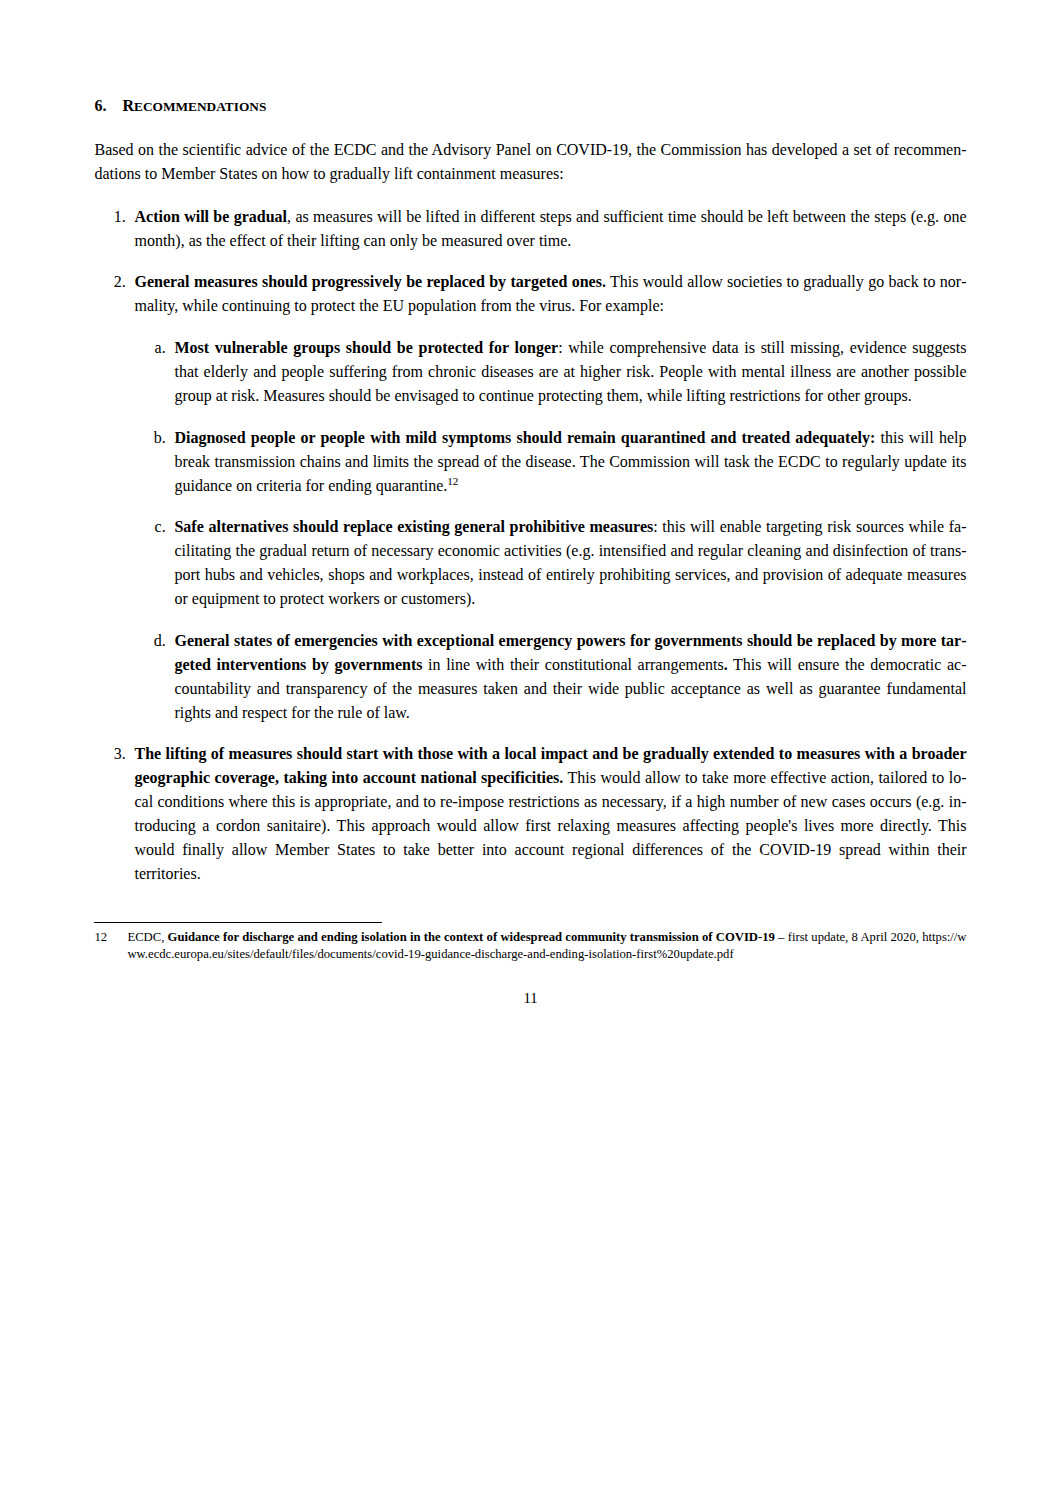6. RECOMMENDATIONS
Based on the scientific advice of the ECDC and the Advisory Panel on COVID-19, the Commission has developed a set of recommendations to Member States on how to gradually lift containment measures:
Action will be gradual, as measures will be lifted in different steps and sufficient time should be left between the steps (e.g. one month), as the effect of their lifting can only be measured over time.
General measures should progressively be replaced by targeted ones. This would allow societies to gradually go back to normality, while continuing to protect the EU population from the virus. For example:
Most vulnerable groups should be protected for longer: while comprehensive data is still missing, evidence suggests that elderly and people suffering from chronic diseases are at higher risk. People with mental illness are another possible group at risk. Measures should be envisaged to continue protecting them, while lifting restrictions for other groups.
Diagnosed people or people with mild symptoms should remain quarantined and treated adequately: this will help break transmission chains and limits the spread of the disease. The Commission will task the ECDC to regularly update its guidance on criteria for ending quarantine.12
Safe alternatives should replace existing general prohibitive measures: this will enable targeting risk sources while facilitating the gradual return of necessary economic activities (e.g. intensified and regular cleaning and disinfection of transport hubs and vehicles, shops and workplaces, instead of entirely prohibiting services, and provision of adequate measures or equipment to protect workers or customers).
General states of emergencies with exceptional emergency powers for governments should be replaced by more targeted interventions by governments in line with their constitutional arrangements. This will ensure the democratic accountability and transparency of the measures taken and their wide public acceptance as well as guarantee fundamental rights and respect for the rule of law.
The lifting of measures should start with those with a local impact and be gradually extended to measures with a broader geographic coverage, taking into account national specificities. This would allow to take more effective action, tailored to local conditions where this is appropriate, and to re-impose restrictions as necessary, if a high number of new cases occurs (e.g. introducing a cordon sanitaire). This approach would allow first relaxing measures affecting people's lives more directly. This would finally allow Member States to take better into account regional differences of the COVID-19 spread within their territories.
12 ECDC, Guidance for discharge and ending isolation in the context of widespread community transmission of COVID-19 – first update, 8 April 2020, https://www.ecdc.europa.eu/sites/default/files/documents/covid-19-guidance-discharge-and-ending-isolation-first%20update.pdf
11